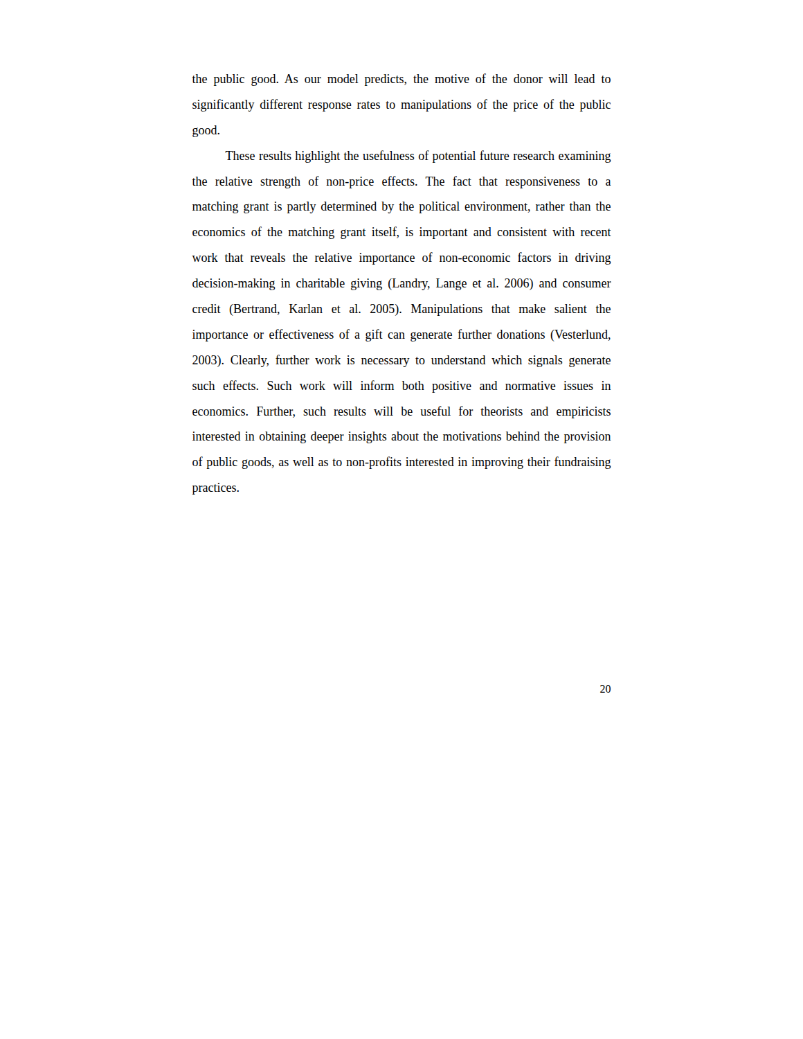the public good. As our model predicts, the motive of the donor will lead to significantly different response rates to manipulations of the price of the public good.
These results highlight the usefulness of potential future research examining the relative strength of non-price effects. The fact that responsiveness to a matching grant is partly determined by the political environment, rather than the economics of the matching grant itself, is important and consistent with recent work that reveals the relative importance of non-economic factors in driving decision-making in charitable giving (Landry, Lange et al. 2006) and consumer credit (Bertrand, Karlan et al. 2005). Manipulations that make salient the importance or effectiveness of a gift can generate further donations (Vesterlund, 2003). Clearly, further work is necessary to understand which signals generate such effects. Such work will inform both positive and normative issues in economics. Further, such results will be useful for theorists and empiricists interested in obtaining deeper insights about the motivations behind the provision of public goods, as well as to non-profits interested in improving their fundraising practices.
20